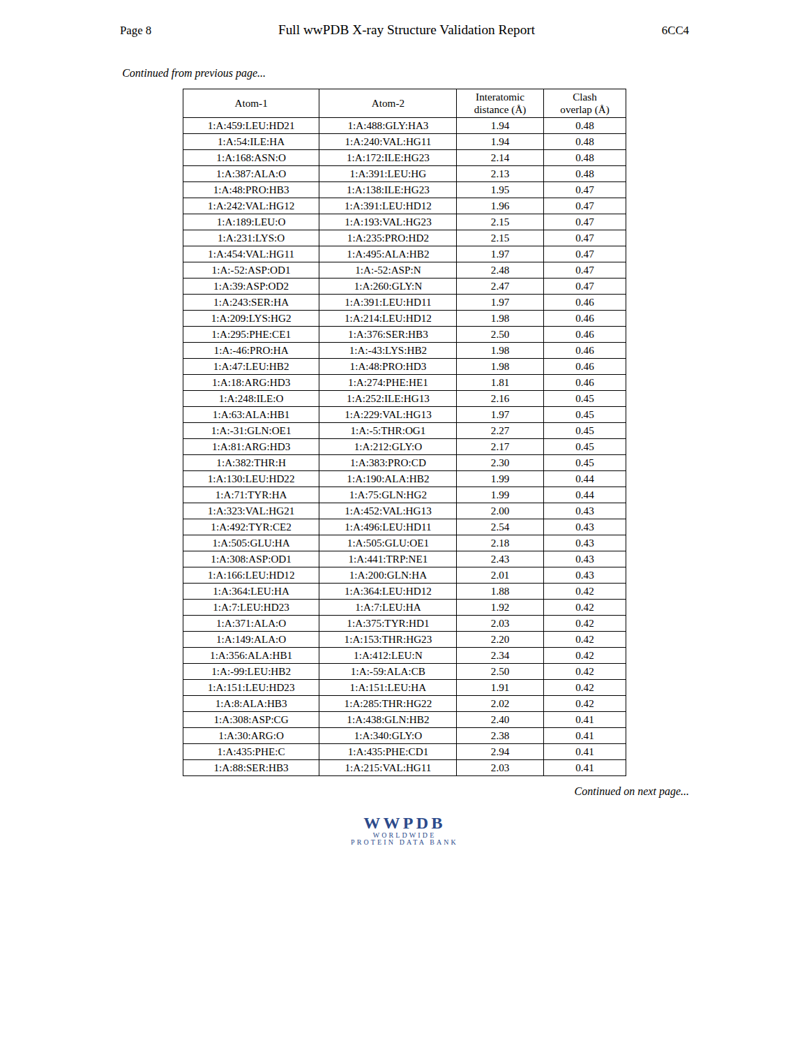Page 8
Full wwPDB X-ray Structure Validation Report
6CC4
Continued from previous page...
| Atom-1 | Atom-2 | Interatomic distance (Å) | Clash overlap (Å) |
| --- | --- | --- | --- |
| 1:A:459:LEU:HD21 | 1:A:488:GLY:HA3 | 1.94 | 0.48 |
| 1:A:54:ILE:HA | 1:A:240:VAL:HG11 | 1.94 | 0.48 |
| 1:A:168:ASN:O | 1:A:172:ILE:HG23 | 2.14 | 0.48 |
| 1:A:387:ALA:O | 1:A:391:LEU:HG | 2.13 | 0.48 |
| 1:A:48:PRO:HB3 | 1:A:138:ILE:HG23 | 1.95 | 0.47 |
| 1:A:242:VAL:HG12 | 1:A:391:LEU:HD12 | 1.96 | 0.47 |
| 1:A:189:LEU:O | 1:A:193:VAL:HG23 | 2.15 | 0.47 |
| 1:A:231:LYS:O | 1:A:235:PRO:HD2 | 2.15 | 0.47 |
| 1:A:454:VAL:HG11 | 1:A:495:ALA:HB2 | 1.97 | 0.47 |
| 1:A:-52:ASP:OD1 | 1:A:-52:ASP:N | 2.48 | 0.47 |
| 1:A:39:ASP:OD2 | 1:A:260:GLY:N | 2.47 | 0.47 |
| 1:A:243:SER:HA | 1:A:391:LEU:HD11 | 1.97 | 0.46 |
| 1:A:209:LYS:HG2 | 1:A:214:LEU:HD12 | 1.98 | 0.46 |
| 1:A:295:PHE:CE1 | 1:A:376:SER:HB3 | 2.50 | 0.46 |
| 1:A:-46:PRO:HA | 1:A:-43:LYS:HB2 | 1.98 | 0.46 |
| 1:A:47:LEU:HB2 | 1:A:48:PRO:HD3 | 1.98 | 0.46 |
| 1:A:18:ARG:HD3 | 1:A:274:PHE:HE1 | 1.81 | 0.46 |
| 1:A:248:ILE:O | 1:A:252:ILE:HG13 | 2.16 | 0.45 |
| 1:A:63:ALA:HB1 | 1:A:229:VAL:HG13 | 1.97 | 0.45 |
| 1:A:-31:GLN:OE1 | 1:A:-5:THR:OG1 | 2.27 | 0.45 |
| 1:A:81:ARG:HD3 | 1:A:212:GLY:O | 2.17 | 0.45 |
| 1:A:382:THR:H | 1:A:383:PRO:CD | 2.30 | 0.45 |
| 1:A:130:LEU:HD22 | 1:A:190:ALA:HB2 | 1.99 | 0.44 |
| 1:A:71:TYR:HA | 1:A:75:GLN:HG2 | 1.99 | 0.44 |
| 1:A:323:VAL:HG21 | 1:A:452:VAL:HG13 | 2.00 | 0.43 |
| 1:A:492:TYR:CE2 | 1:A:496:LEU:HD11 | 2.54 | 0.43 |
| 1:A:505:GLU:HA | 1:A:505:GLU:OE1 | 2.18 | 0.43 |
| 1:A:308:ASP:OD1 | 1:A:441:TRP:NE1 | 2.43 | 0.43 |
| 1:A:166:LEU:HD12 | 1:A:200:GLN:HA | 2.01 | 0.43 |
| 1:A:364:LEU:HA | 1:A:364:LEU:HD12 | 1.88 | 0.42 |
| 1:A:7:LEU:HD23 | 1:A:7:LEU:HA | 1.92 | 0.42 |
| 1:A:371:ALA:O | 1:A:375:TYR:HD1 | 2.03 | 0.42 |
| 1:A:149:ALA:O | 1:A:153:THR:HG23 | 2.20 | 0.42 |
| 1:A:356:ALA:HB1 | 1:A:412:LEU:N | 2.34 | 0.42 |
| 1:A:-99:LEU:HB2 | 1:A:-59:ALA:CB | 2.50 | 0.42 |
| 1:A:151:LEU:HD23 | 1:A:151:LEU:HA | 1.91 | 0.42 |
| 1:A:8:ALA:HB3 | 1:A:285:THR:HG22 | 2.02 | 0.42 |
| 1:A:308:ASP:CG | 1:A:438:GLN:HB2 | 2.40 | 0.41 |
| 1:A:30:ARG:O | 1:A:340:GLY:O | 2.38 | 0.41 |
| 1:A:435:PHE:C | 1:A:435:PHE:CD1 | 2.94 | 0.41 |
| 1:A:88:SER:HB3 | 1:A:215:VAL:HG11 | 2.03 | 0.41 |
Continued on next page...
WWPDB
WORLDWIDE
PROTEIN DATA BANK